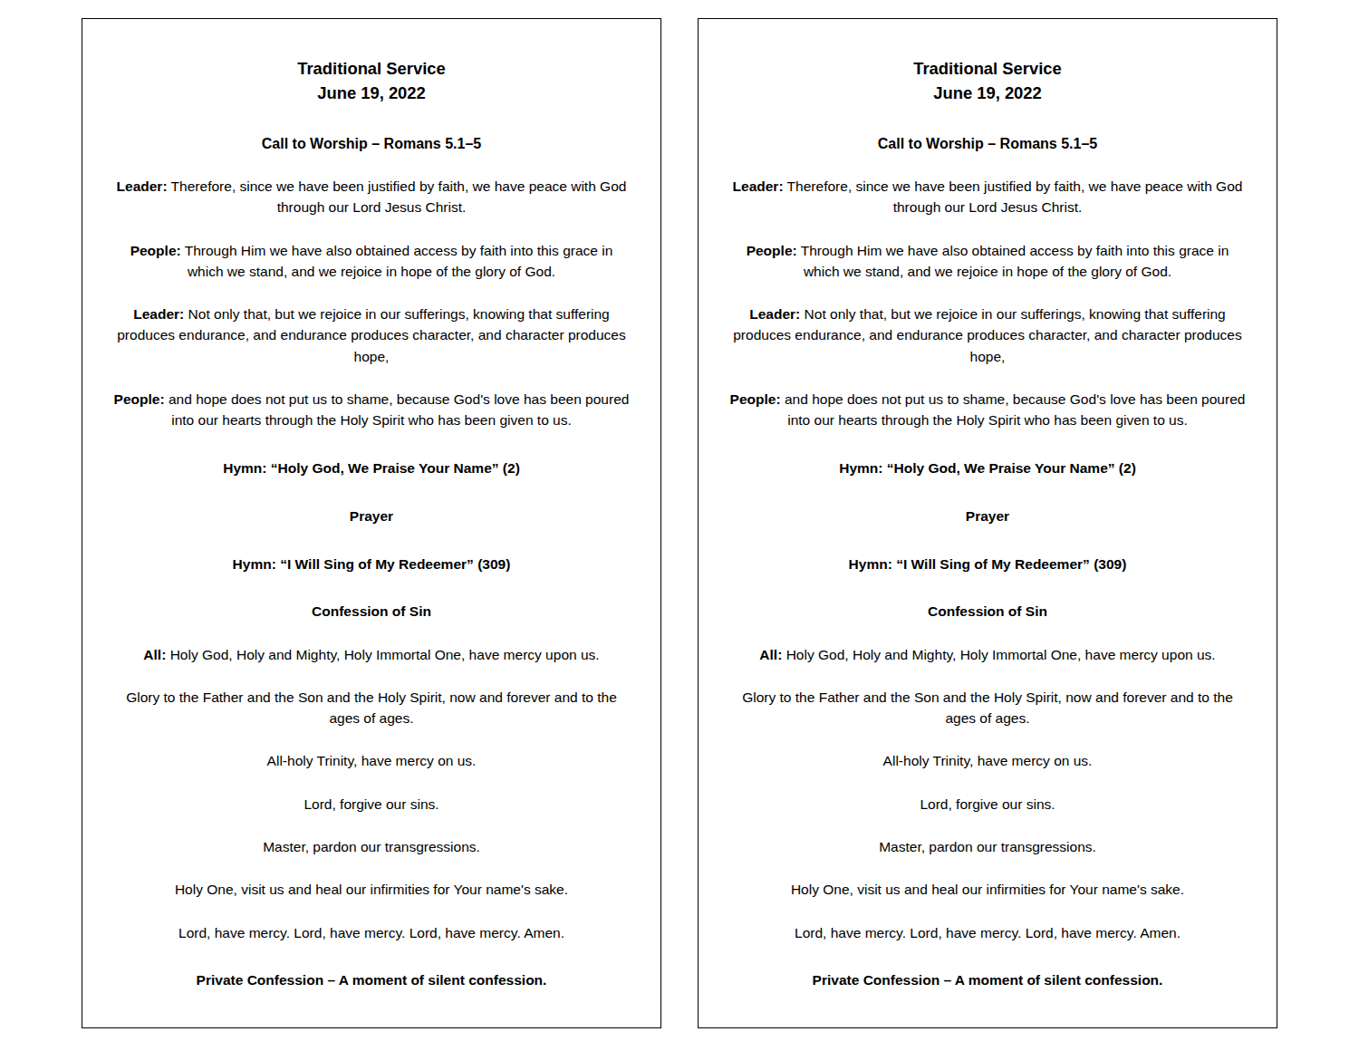Traditional Service
June 19, 2022
Call to Worship – Romans 5.1–5
Leader: Therefore, since we have been justified by faith, we have peace with God through our Lord Jesus Christ.
People: Through Him we have also obtained access by faith into this grace in which we stand, and we rejoice in hope of the glory of God.
Leader: Not only that, but we rejoice in our sufferings, knowing that suffering produces endurance, and endurance produces character, and character produces hope,
People: and hope does not put us to shame, because God's love has been poured into our hearts through the Holy Spirit who has been given to us.
Hymn: “Holy God, We Praise Your Name” (2)
Prayer
Hymn: “I Will Sing of My Redeemer” (309)
Confession of Sin
All: Holy God, Holy and Mighty, Holy Immortal One, have mercy upon us.
Glory to the Father and the Son and the Holy Spirit, now and forever and to the ages of ages.
All-holy Trinity, have mercy on us.
Lord, forgive our sins.
Master, pardon our transgressions.
Holy One, visit us and heal our infirmities for Your name's sake.
Lord, have mercy. Lord, have mercy. Lord, have mercy. Amen.
Private Confession – A moment of silent confession.
Traditional Service
June 19, 2022
Call to Worship – Romans 5.1–5
Leader: Therefore, since we have been justified by faith, we have peace with God through our Lord Jesus Christ.
People: Through Him we have also obtained access by faith into this grace in which we stand, and we rejoice in hope of the glory of God.
Leader: Not only that, but we rejoice in our sufferings, knowing that suffering produces endurance, and endurance produces character, and character produces hope,
People: and hope does not put us to shame, because God's love has been poured into our hearts through the Holy Spirit who has been given to us.
Hymn: “Holy God, We Praise Your Name” (2)
Prayer
Hymn: “I Will Sing of My Redeemer” (309)
Confession of Sin
All: Holy God, Holy and Mighty, Holy Immortal One, have mercy upon us.
Glory to the Father and the Son and the Holy Spirit, now and forever and to the ages of ages.
All-holy Trinity, have mercy on us.
Lord, forgive our sins.
Master, pardon our transgressions.
Holy One, visit us and heal our infirmities for Your name's sake.
Lord, have mercy. Lord, have mercy. Lord, have mercy. Amen.
Private Confession – A moment of silent confession.